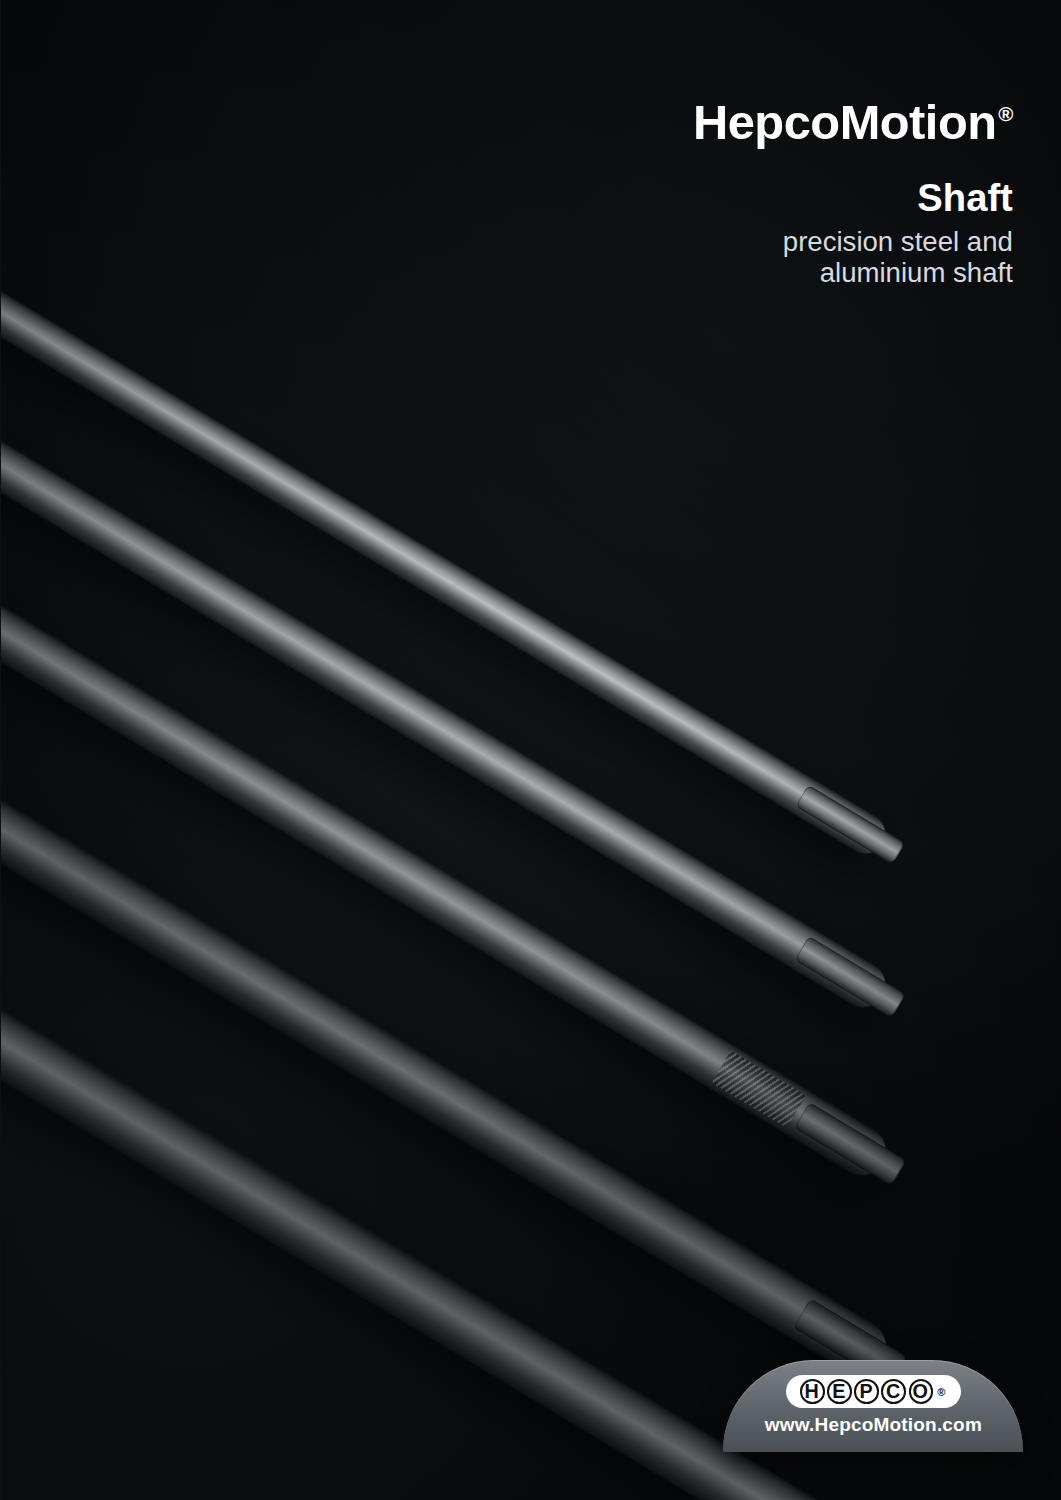HepcoMotion®
Shaft
precision steel and
aluminium shaft
HEPCO®
www.HepcoMotion.com
Cover image: five precision shafts with machined, threaded and tapped ends.